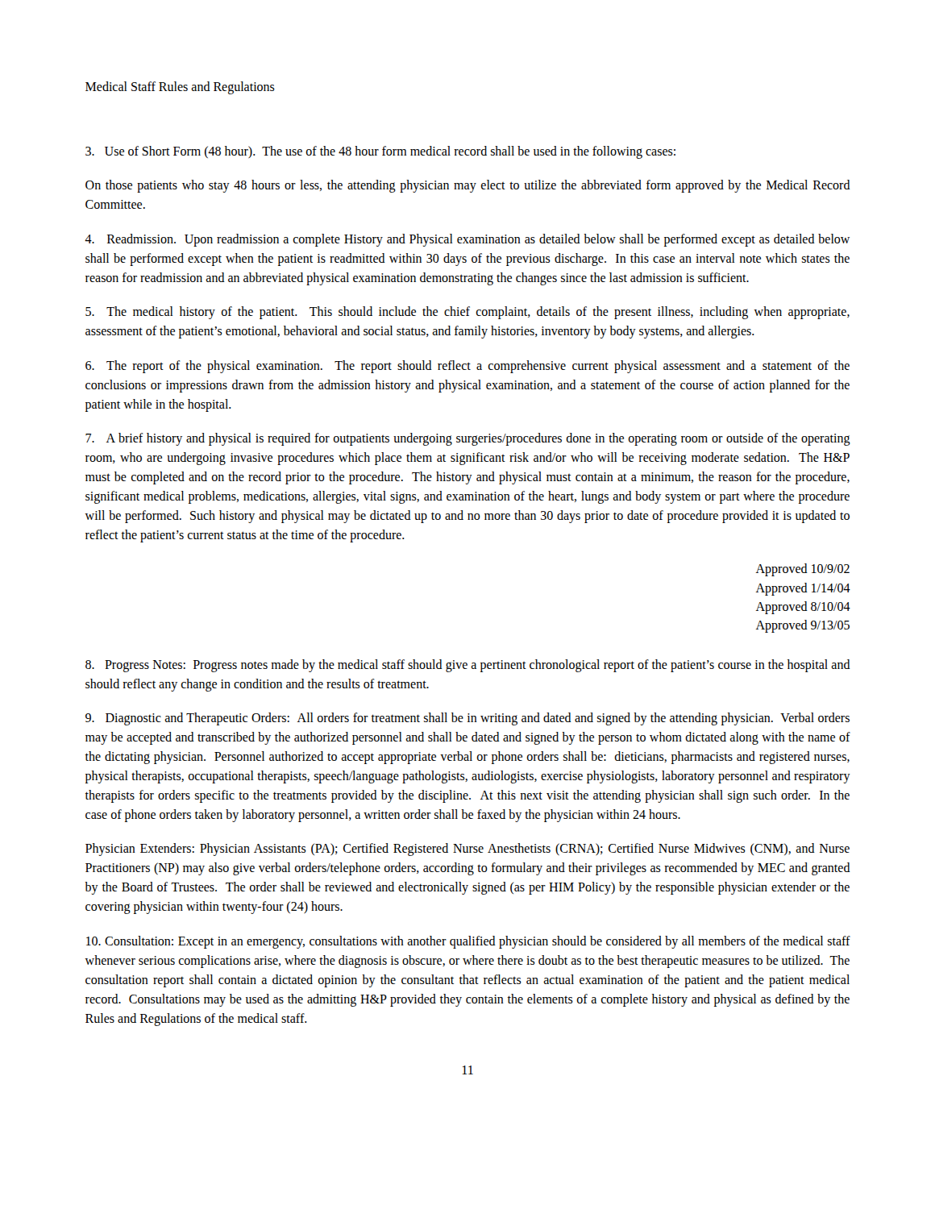Medical Staff Rules and Regulations
3. Use of Short Form (48 hour). The use of the 48 hour form medical record shall be used in the following cases:
On those patients who stay 48 hours or less, the attending physician may elect to utilize the abbreviated form approved by the Medical Record Committee.
4. Readmission. Upon readmission a complete History and Physical examination as detailed below shall be performed except as detailed below shall be performed except when the patient is readmitted within 30 days of the previous discharge. In this case an interval note which states the reason for readmission and an abbreviated physical examination demonstrating the changes since the last admission is sufficient.
5. The medical history of the patient. This should include the chief complaint, details of the present illness, including when appropriate, assessment of the patient’s emotional, behavioral and social status, and family histories, inventory by body systems, and allergies.
6. The report of the physical examination. The report should reflect a comprehensive current physical assessment and a statement of the conclusions or impressions drawn from the admission history and physical examination, and a statement of the course of action planned for the patient while in the hospital.
7. A brief history and physical is required for outpatients undergoing surgeries/procedures done in the operating room or outside of the operating room, who are undergoing invasive procedures which place them at significant risk and/or who will be receiving moderate sedation. The H&P must be completed and on the record prior to the procedure. The history and physical must contain at a minimum, the reason for the procedure, significant medical problems, medications, allergies, vital signs, and examination of the heart, lungs and body system or part where the procedure will be performed. Such history and physical may be dictated up to and no more than 30 days prior to date of procedure provided it is updated to reflect the patient’s current status at the time of the procedure.
Approved 10/9/02 Approved 1/14/04 Approved 8/10/04 Approved 9/13/05
8. Progress Notes: Progress notes made by the medical staff should give a pertinent chronological report of the patient’s course in the hospital and should reflect any change in condition and the results of treatment.
9. Diagnostic and Therapeutic Orders: All orders for treatment shall be in writing and dated and signed by the attending physician. Verbal orders may be accepted and transcribed by the authorized personnel and shall be dated and signed by the person to whom dictated along with the name of the dictating physician. Personnel authorized to accept appropriate verbal or phone orders shall be: dieticians, pharmacists and registered nurses, physical therapists, occupational therapists, speech/language pathologists, audiologists, exercise physiologists, laboratory personnel and respiratory therapists for orders specific to the treatments provided by the discipline. At this next visit the attending physician shall sign such order. In the case of phone orders taken by laboratory personnel, a written order shall be faxed by the physician within 24 hours.
Physician Extenders: Physician Assistants (PA); Certified Registered Nurse Anesthetists (CRNA); Certified Nurse Midwives (CNM), and Nurse Practitioners (NP) may also give verbal orders/telephone orders, according to formulary and their privileges as recommended by MEC and granted by the Board of Trustees. The order shall be reviewed and electronically signed (as per HIM Policy) by the responsible physician extender or the covering physician within twenty-four (24) hours.
10. Consultation: Except in an emergency, consultations with another qualified physician should be considered by all members of the medical staff whenever serious complications arise, where the diagnosis is obscure, or where there is doubt as to the best therapeutic measures to be utilized. The consultation report shall contain a dictated opinion by the consultant that reflects an actual examination of the patient and the patient medical record. Consultations may be used as the admitting H&P provided they contain the elements of a complete history and physical as defined by the Rules and Regulations of the medical staff.
11